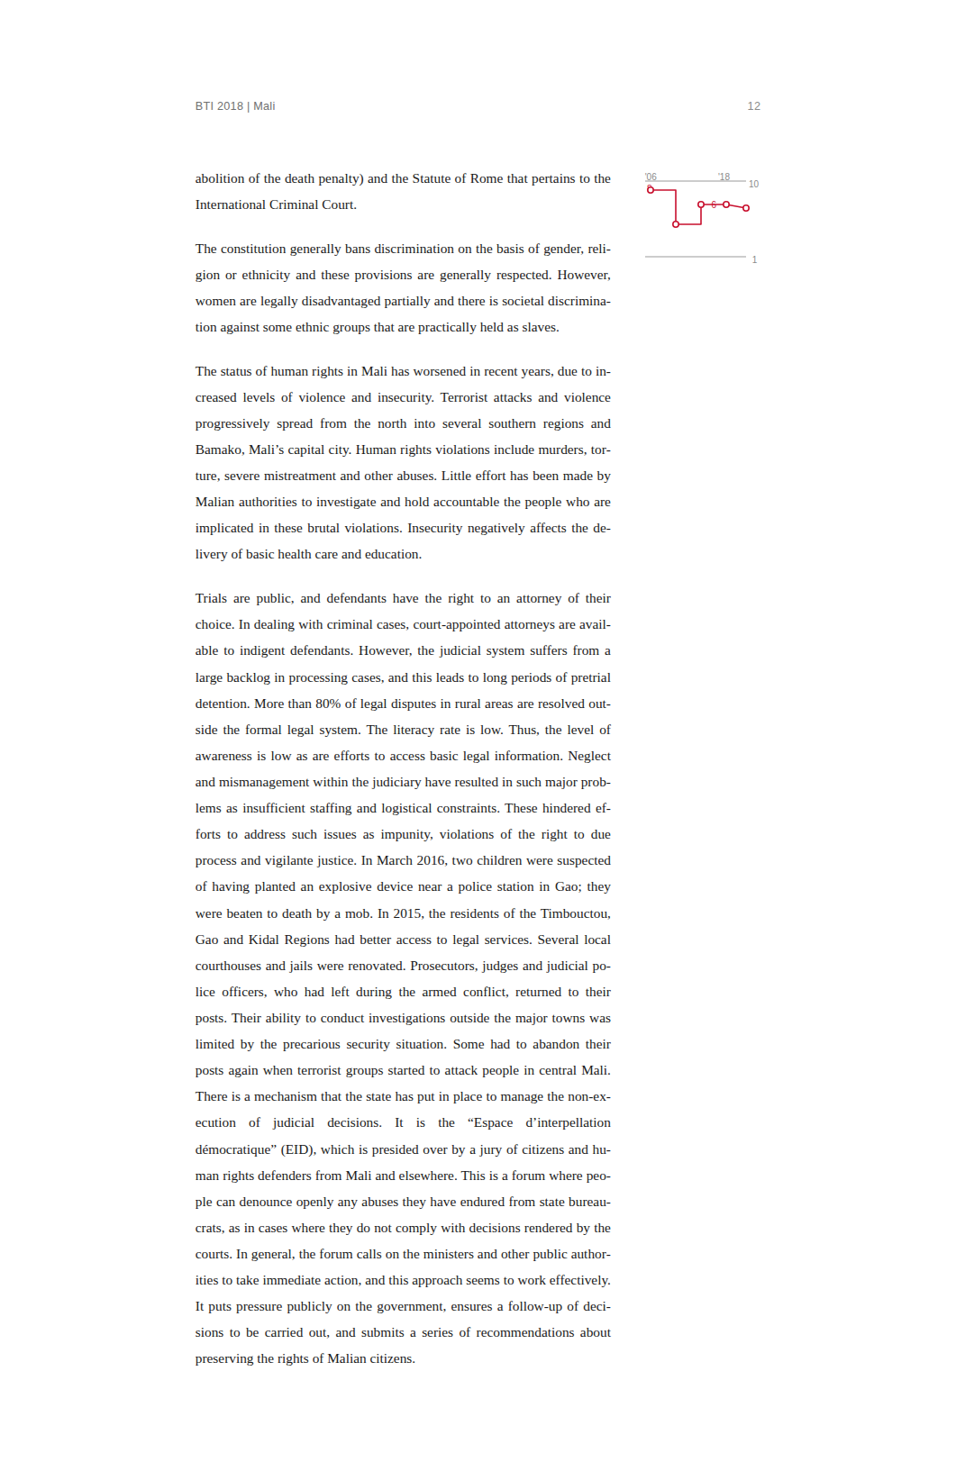BTI 2018 | Mali
12
abolition of the death penalty) and the Statute of Rome that pertains to the International Criminal Court.
The constitution generally bans discrimination on the basis of gender, religion or ethnicity and these provisions are generally respected. However, women are legally disadvantaged partially and there is societal discrimination against some ethnic groups that are practically held as slaves.
The status of human rights in Mali has worsened in recent years, due to increased levels of violence and insecurity. Terrorist attacks and violence progressively spread from the north into several southern regions and Bamako, Mali’s capital city. Human rights violations include murders, torture, severe mistreatment and other abuses. Little effort has been made by Malian authorities to investigate and hold accountable the people who are implicated in these brutal violations. Insecurity negatively affects the delivery of basic health care and education.
Trials are public, and defendants have the right to an attorney of their choice. In dealing with criminal cases, court-appointed attorneys are available to indigent defendants. However, the judicial system suffers from a large backlog in processing cases, and this leads to long periods of pretrial detention. More than 80% of legal disputes in rural areas are resolved outside the formal legal system. The literacy rate is low. Thus, the level of awareness is low as are efforts to access basic legal information. Neglect and mismanagement within the judiciary have resulted in such major problems as insufficient staffing and logistical constraints. These hindered efforts to address such issues as impunity, violations of the right to due process and vigilante justice. In March 2016, two children were suspected of having planted an explosive device near a police station in Gao; they were beaten to death by a mob. In 2015, the residents of the Timbouctou, Gao and Kidal Regions had better access to legal services. Several local courthouses and jails were renovated. Prosecutors, judges and judicial police officers, who had left during the armed conflict, returned to their posts. Their ability to conduct investigations outside the major towns was limited by the precarious security situation. Some had to abandon their posts again when terrorist groups started to attack people in central Mali. There is a mechanism that the state has put in place to manage the non-execution of judicial decisions. It is the “Espace d’interpellation démocratique” (EID), which is presided over by a jury of citizens and human rights defenders from Mali and elsewhere. This is a forum where people can denounce openly any abuses they have endured from state bureaucrats, as in cases where they do not comply with decisions rendered by the courts. In general, the forum calls on the ministers and other public authorities to take immediate action, and this approach seems to work effectively. It puts pressure publicly on the government, ensures a follow-up of decisions to be carried out, and submits a series of recommendations about preserving the rights of Malian citizens.
'06 '18 10 1 8 6